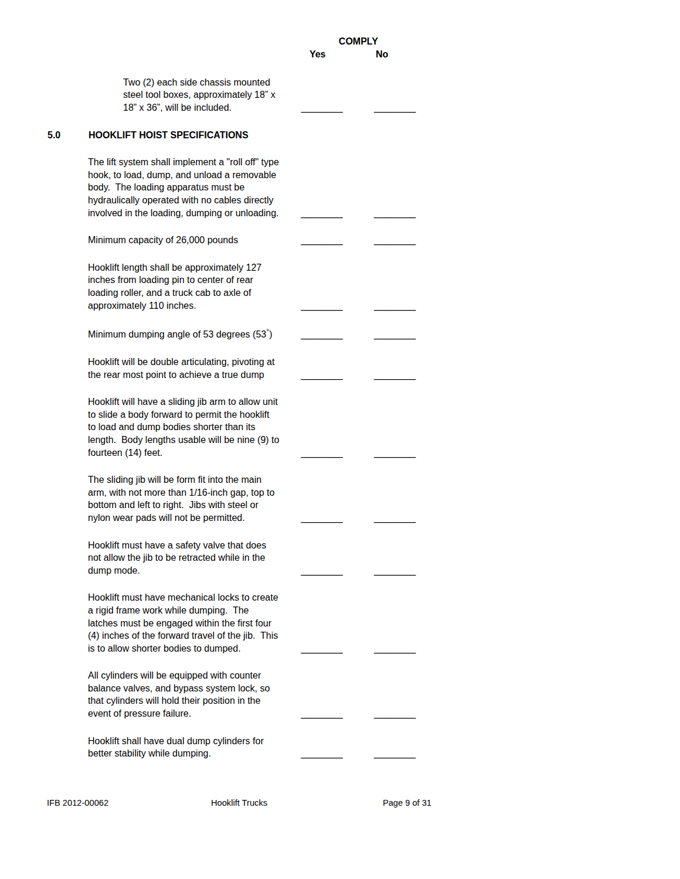COMPLY
Yes No
| Two (2) each side chassis mounted steel tool boxes, approximately 18” x 18” x 36”, will be included. | ________ | ________ |
| 5.0 HOOKLIFT HOIST SPECIFICATIONS | | |
| The lift system shall implement a "roll off" type hook, to load, dump, and unload a removable body. The loading apparatus must be hydraulically operated with no cables directly involved in the loading, dumping or unloading. | ________ | ________ |
| Minimum capacity of 26,000 pounds | ________ | ________ |
| Hooklift length shall be approximately 127 inches from loading pin to center of rear loading roller, and a truck cab to axle of approximately 110 inches. | ________ | ________ |
| Minimum dumping angle of 53 degrees (53 ° ) | ________ | ________ |
| Hooklift will be double articulating, pivoting at the rear most point to achieve a true dump | ________ | ________ |
| Hooklift will have a sliding jib arm to allow unit to slide a body forward to permit the hooklift to load and dump bodies shorter than its length. Body lengths usable will be nine (9) to fourteen (14) feet. | ________ | ________ |
| The sliding jib will be form fit into the main arm, with not more than 1/16-inch gap, top to bottom and left to right. Jibs with steel or nylon wear pads will not be permitted. | ________ | ________ |
| Hooklift must have a safety valve that does not allow the jib to be retracted while in the dump mode. | ________ | ________ |
| Hooklift must have mechanical locks to create a rigid frame work while dumping. The latches must be engaged within the first four (4) inches of the forward travel of the jib. This is to allow shorter bodies to dumped. | ________ | ________ |
| All cylinders will be equipped with counter balance valves, and bypass system lock, so that cylinders will hold their position in the event of pressure failure. | ________ | ________ |
| Hooklift shall have dual dump cylinders for better stability while dumping. | ________ | ________ |
IFB 2012-00062
Hooklift Trucks
Page 9 of 31